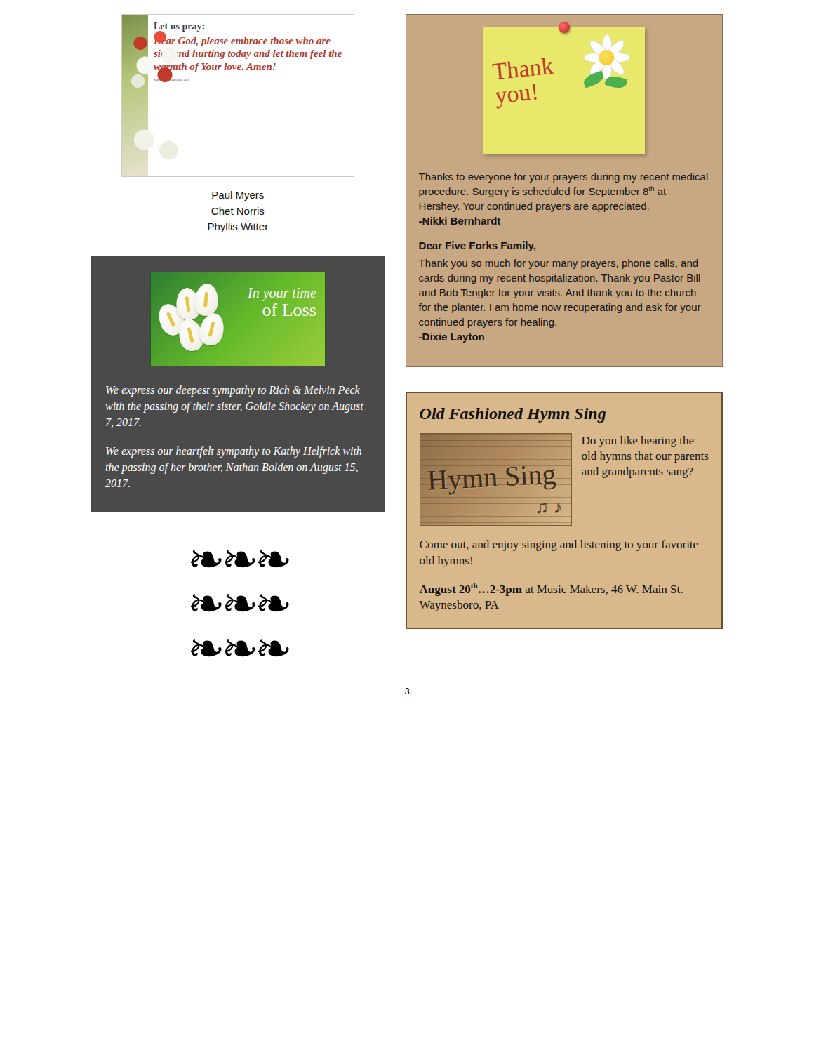Let us pray: Dear God, please embrace those who are sick and hurting today and let them feel the warmth of Your love. Amen!
sheidie's moon art
Paul Myers
Chet Norris
Phyllis Witter
In your time of Loss
We express our deepest sympathy to Rich & Melvin Peck with the passing of their sister, Goldie Shockey on August 7, 2017.
We express our heartfelt sympathy to Kathy Helfrick with the passing of her brother, Nathan Bolden on August 15, 2017.
❧❧❧
❧❧❧
❧❧❧
Thank
you!
Thanks to everyone for your prayers during my recent medical procedure. Surgery is scheduled for September 8th at Hershey. Your continued prayers are appreciated.
-Nikki Bernhardt
Dear Five Forks Family,
Thank you so much for your many prayers, phone calls, and cards during my recent hospitalization. Thank you Pastor Bill and Bob Tengler for your visits. And thank you to the church for the planter. I am home now recuperating and ask for your continued prayers for healing.
-Dixie Layton
Old Fashioned Hymn Sing
Hymn Sing
♫ ♪
Do you like hearing the old hymns that our parents and grandparents sang?
Come out, and enjoy singing and listening to your favorite old hymns!
August 20th…2-3pm at Music Makers, 46 W. Main St. Waynesboro, PA
3